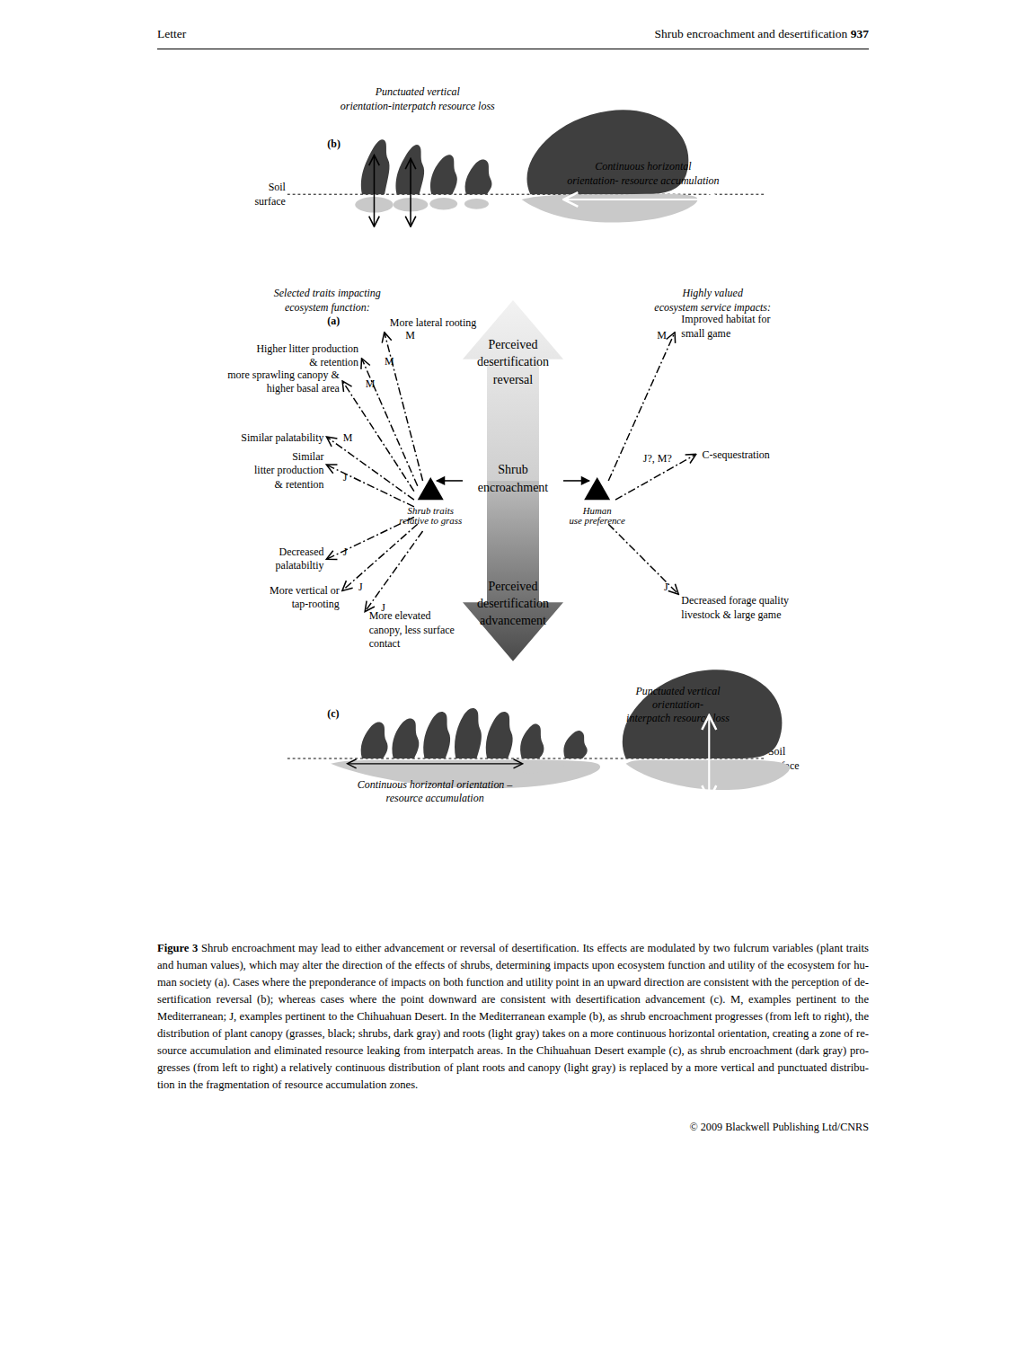Letter
Shrub encroachment and desertification 937
Figure 3. Shrub encroachment may lead to either advancement or reversal of desertification. Conceptual diagram with a central vertical double arrow. Upward light-grey arrow labelled "Perceived desertification reversal"; downward dark-grey arrow labelled "Perceived desertification advancement". Two black triangular fulcrums labelled "Shrub traits relative to grass" and "Human use preference" sit at the centre, with dash-dot arrows radiating to trait and ecosystem-service labels. Panel (b) at top shows grass and shrub canopies and roots with a continuous horizontal orientation of resource accumulation. Panel (c) at bottom shows a punctuated vertical orientation with interpatch resource loss. Punctuated vertical orientation-interpatch resource loss (b) Soil surface Continuous horizontal orientation- resource accumulation Perceived desertification reversal Perceived desertification advancement Shrub encroachment Shrub traits relative to grass Human use preference (a) Selected traits impacting ecosystem function: Highly valued ecosystem service impacts: More lateral rooting Higher litter production & retention more sprawling canopy & higher basal area Similar palatability Similar litter production & retention Decreased palatabiltiy More vertical or tap-rooting More elevated canopy, less surface contact Improved habitat for small game C-sequestration Decreased forage quality livestock & large game M M M M J J J J M J?, M? J (c) Soil surface Punctuated vertical orientation- interpatch resource loss Continuous horizontal orientation – resource accumulation
Figure 3 Shrub encroachment may lead to either advancement or reversal of desertification. Its effects are modulated by two fulcrum variables (plant traits and human values), which may alter the direction of the effects of shrubs, determining impacts upon ecosystem function and utility of the ecosystem for human society (a). Cases where the preponderance of impacts on both function and utility point in an upward direction are consistent with the perception of desertification reversal (b); whereas cases where the point downward are consistent with desertification advancement (c). M, examples pertinent to the Mediterranean; J, examples pertinent to the Chihuahuan Desert. In the Mediterranean example (b), as shrub encroachment progresses (from left to right), the distribution of plant canopy (grasses, black; shrubs, dark gray) and roots (light gray) takes on a more continuous horizontal orientation, creating a zone of resource accumulation and eliminated resource leaking from interpatch areas. In the Chihuahuan Desert example (c), as shrub encroachment (dark gray) progresses (from left to right) a relatively continuous distribution of plant roots and canopy (light gray) is replaced by a more vertical and punctuated distribution in the fragmentation of resource accumulation zones.
© 2009 Blackwell Publishing Ltd/CNRS